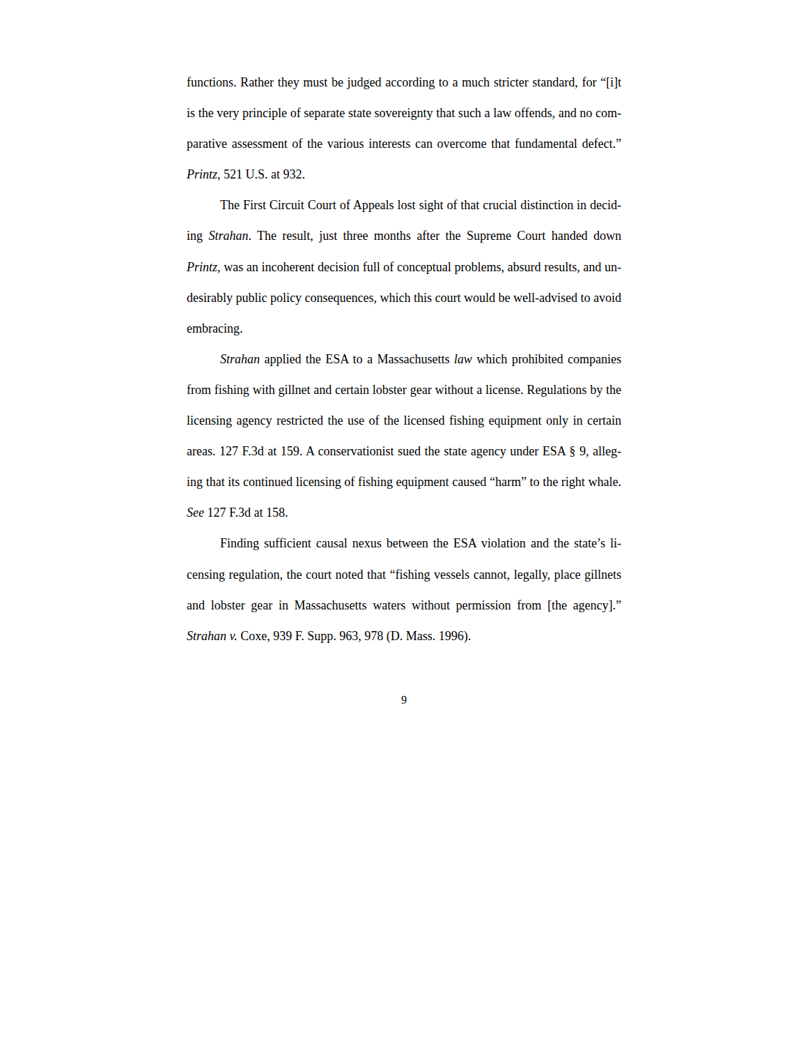functions. Rather they must be judged according to a much stricter standard, for “[i]t is the very principle of separate state sovereignty that such a law offends, and no comparative assessment of the various interests can overcome that fundamental defect.” Printz, 521 U.S. at 932.
The First Circuit Court of Appeals lost sight of that crucial distinction in deciding Strahan. The result, just three months after the Supreme Court handed down Printz, was an incoherent decision full of conceptual problems, absurd results, and undesirably public policy consequences, which this court would be well-advised to avoid embracing.
Strahan applied the ESA to a Massachusetts law which prohibited companies from fishing with gillnet and certain lobster gear without a license. Regulations by the licensing agency restricted the use of the licensed fishing equipment only in certain areas. 127 F.3d at 159. A conservationist sued the state agency under ESA § 9, alleging that its continued licensing of fishing equipment caused “harm” to the right whale. See 127 F.3d at 158.
Finding sufficient causal nexus between the ESA violation and the state’s licensing regulation, the court noted that “fishing vessels cannot, legally, place gillnets and lobster gear in Massachusetts waters without permission from [the agency].” Strahan v. Coxe, 939 F. Supp. 963, 978 (D. Mass. 1996).
9